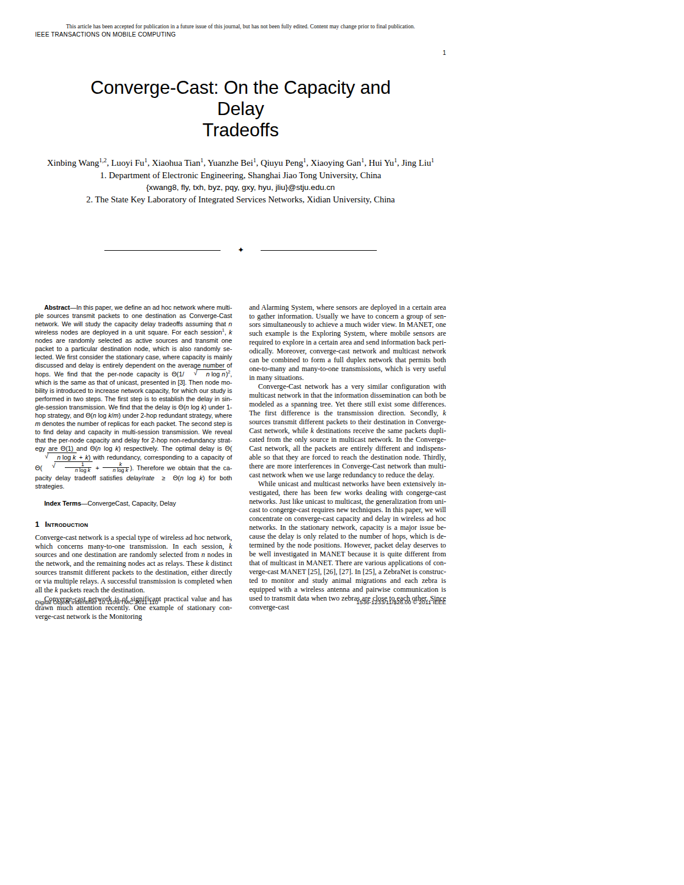This article has been accepted for publication in a future issue of this journal, but has not been fully edited. Content may change prior to final publication.
IEEE TRANSACTIONS ON MOBILE COMPUTING
1
Converge-Cast: On the Capacity and Delay
Tradeoffs
Xinbing Wang1,2, Luoyi Fu1, Xiaohua Tian1, Yuanzhe Bei1, Qiuyu Peng1, Xiaoying Gan1, Hui Yu1, Jing Liu1
1. Department of Electronic Engineering, Shanghai Jiao Tong University, China
{xwang8, fly, txh, byz, pqy, gxy, hyu, jliu}@stju.edu.cn
2. The State Key Laboratory of Integrated Services Networks, Xidian University, China
✦
Abstract—In this paper, we define an ad hoc network where multiple sources transmit packets to one destination as Converge-Cast network. We will study the capacity delay tradeoffs assuming that n wireless nodes are deployed in a unit square. For each session1, k nodes are randomly selected as active sources and transmit one packet to a particular destination node, which is also randomly selected. We first consider the stationary case, where capacity is mainly discussed and delay is entirely dependent on the average number of hops. We find that the per-node capacity is Θ(1/n log n)2, which is the same as that of unicast, presented in [3]. Then node mobility is introduced to increase network capacity, for which our study is performed in two steps. The first step is to establish the delay in single-session transmission. We find that the delay is Θ(n log k) under 1-hop strategy, and Θ(n log k/m) under 2-hop redundant strategy, where m denotes the number of replicas for each packet. The second step is to find delay and capacity in multi-session transmission. We reveal that the per-node capacity and delay for 2-hop non-redundancy strategy are Θ(1) and Θ(n log k) respectively. The optimal delay is Θ(n log k + k) with redundancy, corresponding to a capacity of Θ(1 n log k + kn log k). Therefore we obtain that the capacity delay tradeoff satisfies delay/rate ≥ Θ(n log k) for both strategies.
Index Terms—ConvergeCast, Capacity, Delay
1 Introduction
Converge-cast network is a special type of wireless ad hoc network, which concerns many-to-one transmission. In each session, k sources and one destination are randomly selected from n nodes in the network, and the remaining nodes act as relays. These k distinct sources transmit different packets to the destination, either directly or via multiple relays. A successful transmission is completed when all the k packets reach the destination.
Converge-cast network is of significant practical value and has drawn much attention recently. One example of stationary converge-cast network is the Monitoring
1. The session is a dataflow from k different source nodes to 1 destination node.
2. Given non-negative functions f(n) and g(n): f(n) = O(g(n)) means there exist positive constants c and m such that f(n) ≤ cg(n) for all n ≥ m; f(n) = Ω(g(n)) means there exist positive constants c and m such that f(n) ≥ cg(n) for all n ≥ m; f(n) = Θ(g(n)) means that both f(n) = Ω(g(n)) and f(n) = O(g(n)) hold.
and Alarming System, where sensors are deployed in a certain area to gather information. Usually we have to concern a group of sensors simultaneously to achieve a much wider view. In MANET, one such example is the Exploring System, where mobile sensors are required to explore in a certain area and send information back periodically. Moreover, converge-cast network and multicast network can be combined to form a full duplex network that permits both one-to-many and many-to-one transmissions, which is very useful in many situations.
Converge-Cast network has a very similar configuration with multicast network in that the information dissemination can both be modeled as a spanning tree. Yet there still exist some differences. The first difference is the transmission direction. Secondly, k sources transmit different packets to their destination in Converge-Cast network, while k destinations receive the same packets duplicated from the only source in multicast network. In the Converge-Cast network, all the packets are entirely different and indispensable so that they are forced to reach the destination node. Thirdly, there are more interferences in Converge-Cast network than multicast network when we use large redundancy to reduce the delay.
While unicast and multicast networks have been extensively investigated, there has been few works dealing with congerge-cast networks. Just like unicast to multicast, the generalization from unicast to congerge-cast requires new techniques. In this paper, we will concentrate on converge-cast capacity and delay in wireless ad hoc networks. In the stationary network, capacity is a major issue because the delay is only related to the number of hops, which is determined by the node positions. However, packet delay deserves to be well investigated in MANET because it is quite different from that of multicast in MANET. There are various applications of converge-cast MANET [25], [26], [27]. In [25], a ZebraNet is constructed to monitor and study animal migrations and each zebra is equipped with a wireless antenna and pairwise communication is used to transmit data when two zebras are close to each other. Since converge-cast
Digital Object Indentifier 10.1109/TMC.2011.110
1536-1233/11/$26.00 © 2011 IEEE